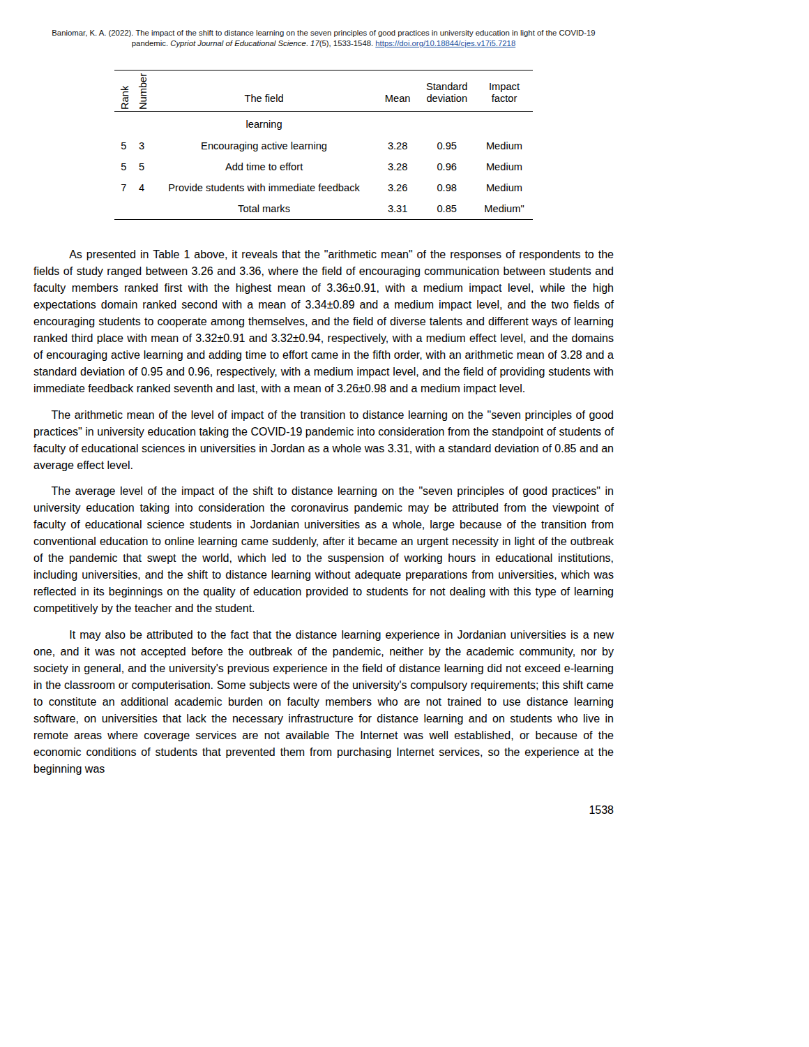Baniomar, K. A. (2022). The impact of the shift to distance learning on the seven principles of good practices in university education in light of the COVID-19 pandemic. Cypriot Journal of Educational Science. 17(5), 1533-1548. https://doi.org/10.18844/cjes.v17i5.7218
Table 1. Means, standard deviations and impact factors by field
| Rank | Number | The field | Mean | Standard deviation | Impact factor |
| --- | --- | --- | --- | --- | --- |
| | | learning | | | |
| 5 | 3 | Encouraging active learning | 3.28 | 0.95 | Medium |
| 5 | 5 | Add time to effort | 3.28 | 0.96 | Medium |
| 7 | 4 | Provide students with immediate feedback | 3.26 | 0.98 | Medium |
| | | Total marks | 3.31 | 0.85 | Medium" |
As presented in Table 1 above, it reveals that the "arithmetic mean" of the responses of respondents to the fields of study ranged between 3.26 and 3.36, where the field of encouraging communication between students and faculty members ranked first with the highest mean of 3.36±0.91, with a medium impact level, while the high expectations domain ranked second with a mean of 3.34±0.89 and a medium impact level, and the two fields of encouraging students to cooperate among themselves, and the field of diverse talents and different ways of learning ranked third place with mean of 3.32±0.91 and 3.32±0.94, respectively, with a medium effect level, and the domains of encouraging active learning and adding time to effort came in the fifth order, with an arithmetic mean of 3.28 and a standard deviation of 0.95 and 0.96, respectively, with a medium impact level, and the field of providing students with immediate feedback ranked seventh and last, with a mean of 3.26±0.98 and a medium impact level.
The arithmetic mean of the level of impact of the transition to distance learning on the "seven principles of good practices" in university education taking the COVID-19 pandemic into consideration from the standpoint of students of faculty of educational sciences in universities in Jordan as a whole was 3.31, with a standard deviation of 0.85 and an average effect level.
The average level of the impact of the shift to distance learning on the "seven principles of good practices" in university education taking into consideration the coronavirus pandemic may be attributed from the viewpoint of faculty of educational science students in Jordanian universities as a whole, large because of the transition from conventional education to online learning came suddenly, after it became an urgent necessity in light of the outbreak of the pandemic that swept the world, which led to the suspension of working hours in educational institutions, including universities, and the shift to distance learning without adequate preparations from universities, which was reflected in its beginnings on the quality of education provided to students for not dealing with this type of learning competitively by the teacher and the student.
It may also be attributed to the fact that the distance learning experience in Jordanian universities is a new one, and it was not accepted before the outbreak of the pandemic, neither by the academic community, nor by society in general, and the university's previous experience in the field of distance learning did not exceed e-learning in the classroom or computerisation. Some subjects were of the university's compulsory requirements; this shift came to constitute an additional academic burden on faculty members who are not trained to use distance learning software, on universities that lack the necessary infrastructure for distance learning and on students who live in remote areas where coverage services are not available The Internet was well established, or because of the economic conditions of students that prevented them from purchasing Internet services, so the experience at the beginning was
1538